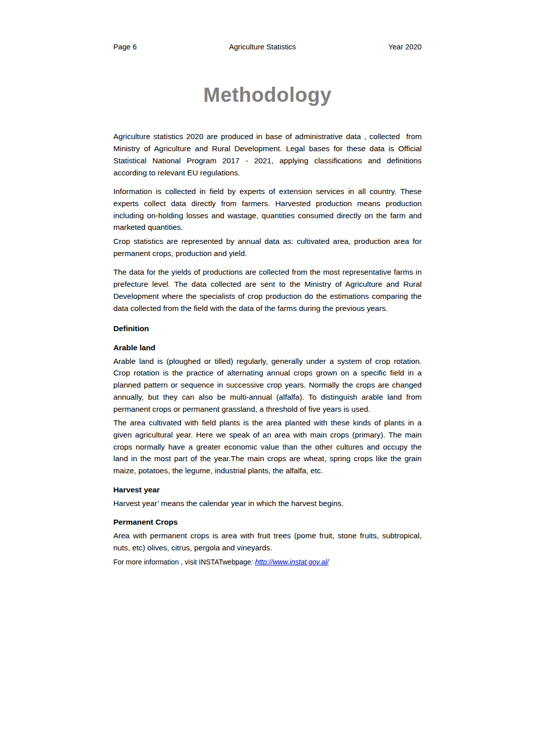Page 6 Agriculture Statistics Year 2020
Methodology
Agriculture statistics 2020 are produced in base of administrative data , collected from Ministry of Agriculture and Rural Development. Legal bases for these data is Official Statistical National Program 2017 - 2021, applying classifications and definitions according to relevant EU regulations.
Information is collected in field by experts of extension services in all country. These experts collect data directly from farmers. Harvested production means production including on-holding losses and wastage, quantities consumed directly on the farm and marketed quantities.
Crop statistics are represented by annual data as: cultivated area, production area for permanent crops, production and yield.
The data for the yields of productions are collected from the most representative farms in prefecture level. The data collected are sent to the Ministry of Agriculture and Rural Development where the specialists of crop production do the estimations comparing the data collected from the field with the data of the farms during the previous years.
Definition
Arable land
Arable land is (ploughed or tilled) regularly, generally under a system of crop rotation. Crop rotation is the practice of alternating annual crops grown on a specific field in a planned pattern or sequence in successive crop years. Normally the crops are changed annually, but they can also be multi-annual (alfalfa). To distinguish arable land from permanent crops or permanent grassland, a threshold of five years is used.
The area cultivated with field plants is the area planted with these kinds of plants in a given agricultural year. Here we speak of an area with main crops (primary). The main crops normally have a greater economic value than the other cultures and occupy the land in the most part of the year.The main crops are wheat, spring crops like the grain maize, potatoes, the legume, industrial plants, the alfalfa, etc.
Harvest year
Harvest year’ means the calendar year in which the harvest begins.
Permanent Crops
Area with permanent crops is area with fruit trees (pome fruit, stone fruits, subtropical, nuts, etc) olives, citrus, pergola and vineyards.
For more information , visit INSTATwebpage: http://www.instat.gov.al/